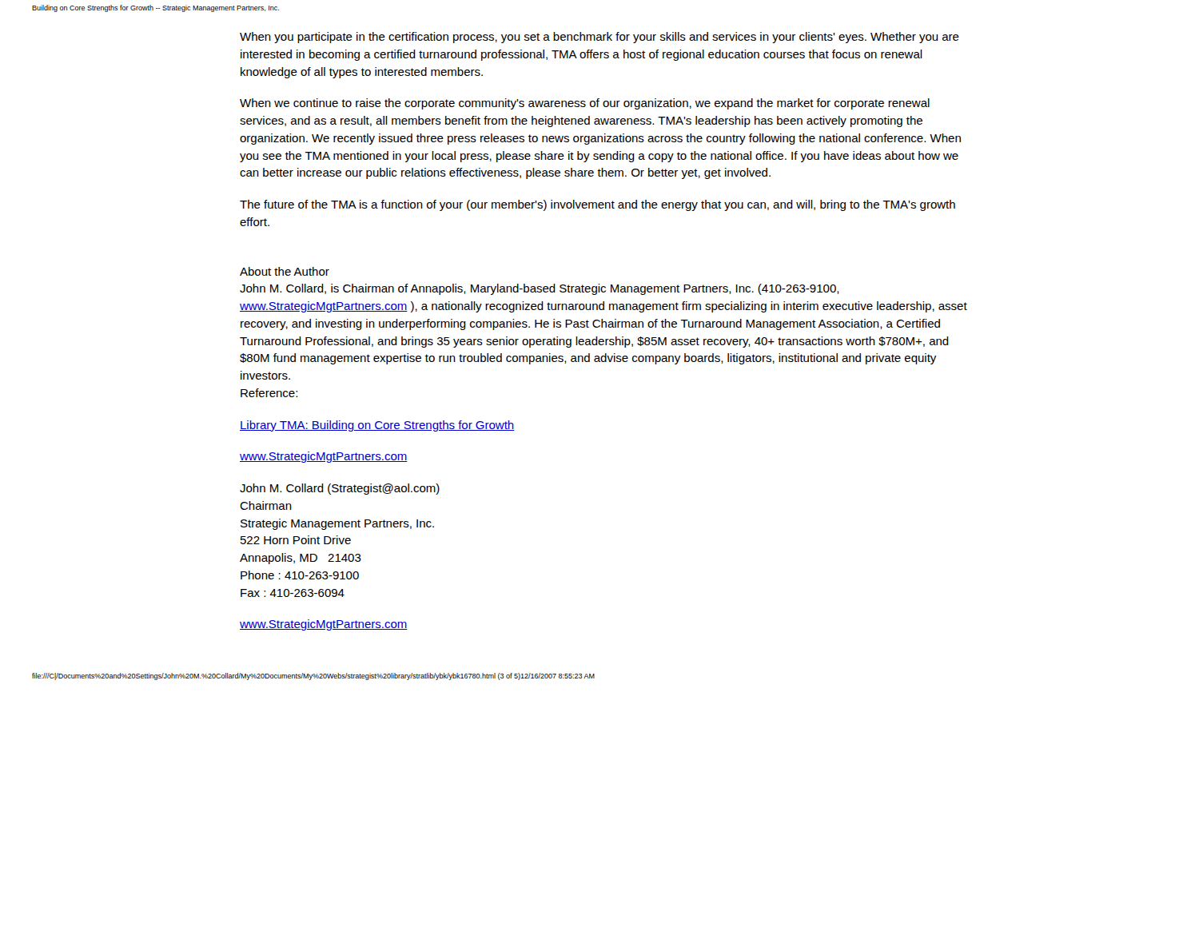Building on Core Strengths for Growth -- Strategic Management Partners, Inc.
When you participate in the certification process, you set a benchmark for your skills and services in your clients' eyes. Whether you are interested in becoming a certified turnaround professional, TMA offers a host of regional education courses that focus on renewal knowledge of all types to interested members.
When we continue to raise the corporate community's awareness of our organization, we expand the market for corporate renewal services, and as a result, all members benefit from the heightened awareness. TMA's leadership has been actively promoting the organization. We recently issued three press releases to news organizations across the country following the national conference. When you see the TMA mentioned in your local press, please share it by sending a copy to the national office. If you have ideas about how we can better increase our public relations effectiveness, please share them. Or better yet, get involved.
The future of the TMA is a function of your (our member's) involvement and the energy that you can, and will, bring to the TMA's growth effort.
About the Author
John M. Collard, is Chairman of Annapolis, Maryland-based Strategic Management Partners, Inc. (410-263-9100, www.StrategicMgtPartners.com ), a nationally recognized turnaround management firm specializing in interim executive leadership, asset recovery, and investing in underperforming companies. He is Past Chairman of the Turnaround Management Association, a Certified Turnaround Professional, and brings 35 years senior operating leadership, $85M asset recovery, 40+ transactions worth $780M+, and $80M fund management expertise to run troubled companies, and advise company boards, litigators, institutional and private equity investors.
Reference:
Library TMA: Building on Core Strengths for Growth
www.StrategicMgtPartners.com
John M. Collard (Strategist@aol.com)
Chairman
Strategic Management Partners, Inc.
522 Horn Point Drive
Annapolis, MD 21403
Phone : 410-263-9100
Fax : 410-263-6094
www.StrategicMgtPartners.com
file:///C|/Documents%20and%20Settings/John%20M.%20Collard/My%20Documents/My%20Webs/strategist%20library/stratlib/ybk/ybk16780.html (3 of 5)12/16/2007 8:55:23 AM